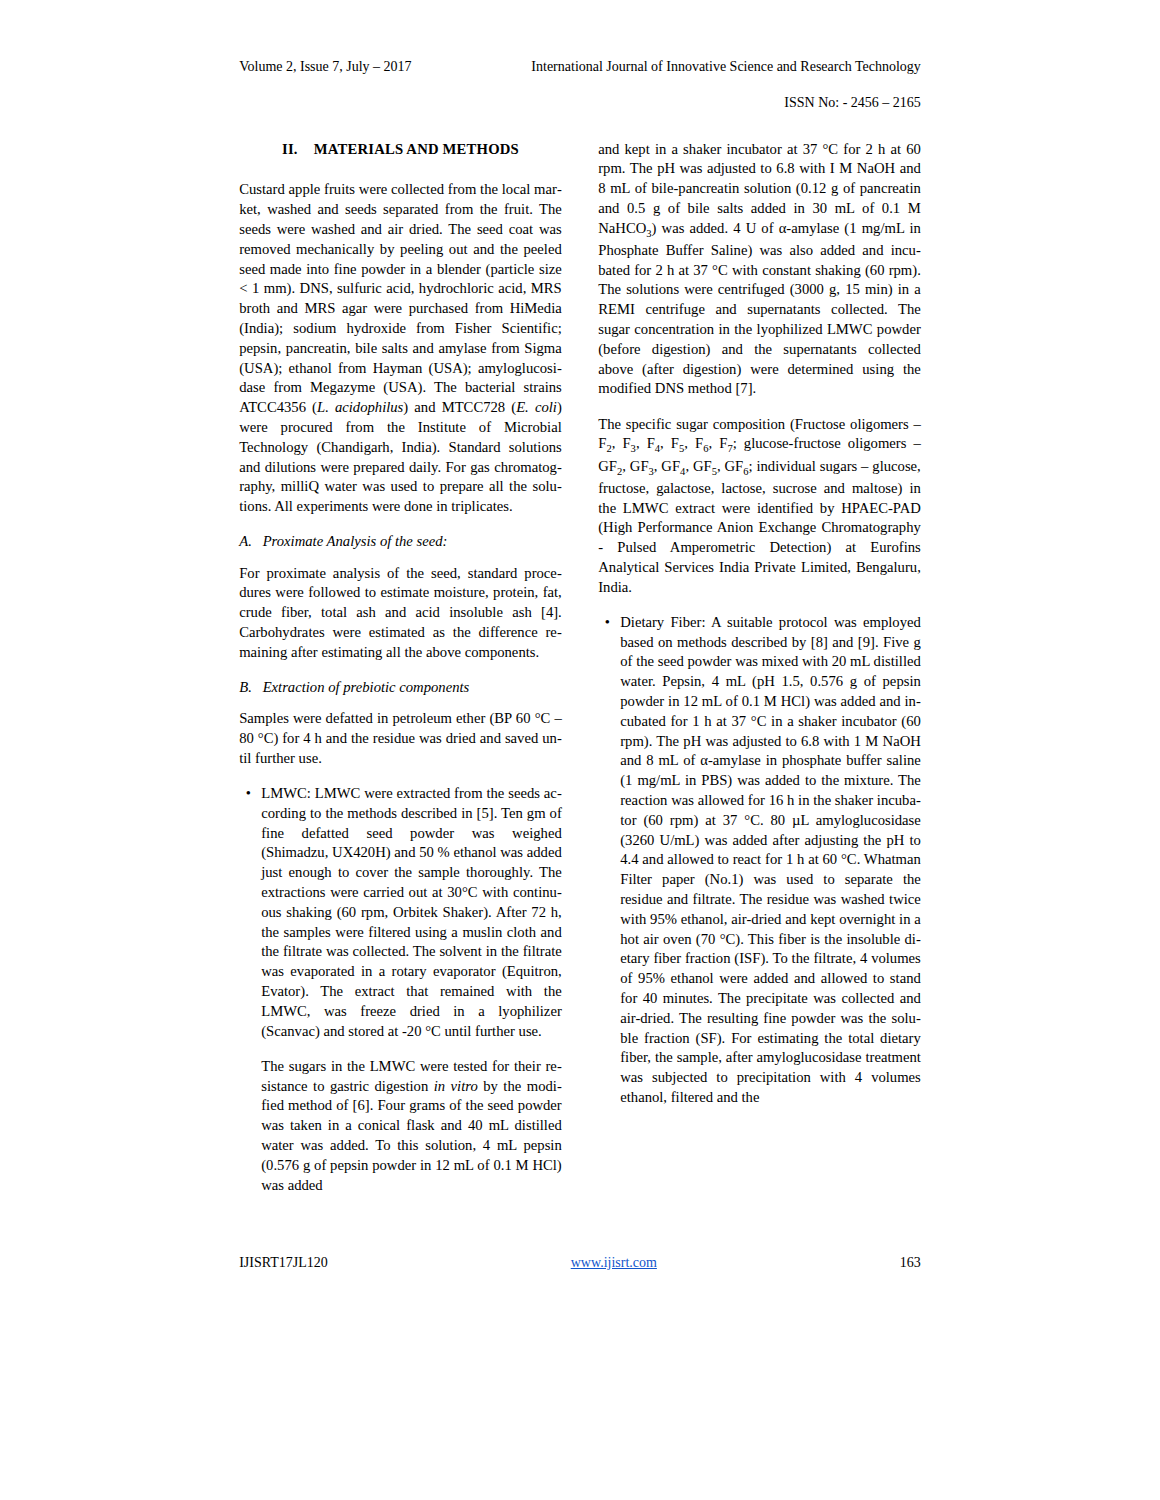Volume 2, Issue 7, July – 2017
International Journal of Innovative Science and Research Technology
ISSN No: - 2456 – 2165
II. MATERIALS AND METHODS
Custard apple fruits were collected from the local market, washed and seeds separated from the fruit. The seeds were washed and air dried. The seed coat was removed mechanically by peeling out and the peeled seed made into fine powder in a blender (particle size < 1 mm). DNS, sulfuric acid, hydrochloric acid, MRS broth and MRS agar were purchased from HiMedia (India); sodium hydroxide from Fisher Scientific; pepsin, pancreatin, bile salts and amylase from Sigma (USA); ethanol from Hayman (USA); amyloglucosidase from Megazyme (USA). The bacterial strains ATCC4356 (L. acidophilus) and MTCC728 (E. coli) were procured from the Institute of Microbial Technology (Chandigarh, India). Standard solutions and dilutions were prepared daily. For gas chromatography, milliQ water was used to prepare all the solutions. All experiments were done in triplicates.
A. Proximate Analysis of the seed:
For proximate analysis of the seed, standard procedures were followed to estimate moisture, protein, fat, crude fiber, total ash and acid insoluble ash [4]. Carbohydrates were estimated as the difference remaining after estimating all the above components.
B. Extraction of prebiotic components
Samples were defatted in petroleum ether (BP 60 °C – 80 °C) for 4 h and the residue was dried and saved until further use.
LMWC: LMWC were extracted from the seeds according to the methods described in [5]. Ten gm of fine defatted seed powder was weighed (Shimadzu, UX420H) and 50 % ethanol was added just enough to cover the sample thoroughly. The extractions were carried out at 30°C with continuous shaking (60 rpm, Orbitek Shaker). After 72 h, the samples were filtered using a muslin cloth and the filtrate was collected. The solvent in the filtrate was evaporated in a rotary evaporator (Equitron, Evator). The extract that remained with the LMWC, was freeze dried in a lyophilizer (Scanvac) and stored at -20 °C until further use.
The sugars in the LMWC were tested for their resistance to gastric digestion in vitro by the modified method of [6]. Four grams of the seed powder was taken in a conical flask and 40 mL distilled water was added. To this solution, 4 mL pepsin (0.576 g of pepsin powder in 12 mL of 0.1 M HCl) was added
and kept in a shaker incubator at 37 °C for 2 h at 60 rpm. The pH was adjusted to 6.8 with I M NaOH and 8 mL of bile-pancreatin solution (0.12 g of pancreatin and 0.5 g of bile salts added in 30 mL of 0.1 M NaHCO3) was added. 4 U of α-amylase (1 mg/mL in Phosphate Buffer Saline) was also added and incubated for 2 h at 37 °C with constant shaking (60 rpm). The solutions were centrifuged (3000 g, 15 min) in a REMI centrifuge and supernatants collected. The sugar concentration in the lyophilized LMWC powder (before digestion) and the supernatants collected above (after digestion) were determined using the modified DNS method [7].
The specific sugar composition (Fructose oligomers – F2, F3, F4, F5, F6, F7; glucose-fructose oligomers – GF2, GF3, GF4, GF5, GF6; individual sugars – glucose, fructose, galactose, lactose, sucrose and maltose) in the LMWC extract were identified by HPAEC-PAD (High Performance Anion Exchange Chromatography - Pulsed Amperometric Detection) at Eurofins Analytical Services India Private Limited, Bengaluru, India.
Dietary Fiber: A suitable protocol was employed based on methods described by [8] and [9]. Five g of the seed powder was mixed with 20 mL distilled water. Pepsin, 4 mL (pH 1.5, 0.576 g of pepsin powder in 12 mL of 0.1 M HCl) was added and incubated for 1 h at 37 °C in a shaker incubator (60 rpm). The pH was adjusted to 6.8 with 1 M NaOH and 8 mL of α-amylase in phosphate buffer saline (1 mg/mL in PBS) was added to the mixture. The reaction was allowed for 16 h in the shaker incubator (60 rpm) at 37 °C. 80 µL amyloglucosidase (3260 U/mL) was added after adjusting the pH to 4.4 and allowed to react for 1 h at 60 °C. Whatman Filter paper (No.1) was used to separate the residue and filtrate. The residue was washed twice with 95% ethanol, air-dried and kept overnight in a hot air oven (70 °C). This fiber is the insoluble dietary fiber fraction (ISF). To the filtrate, 4 volumes of 95% ethanol were added and allowed to stand for 40 minutes. The precipitate was collected and air-dried. The resulting fine powder was the soluble fraction (SF). For estimating the total dietary fiber, the sample, after amyloglucosidase treatment was subjected to precipitation with 4 volumes ethanol, filtered and the
IJISRT17JL120
www.ijisrt.com
163